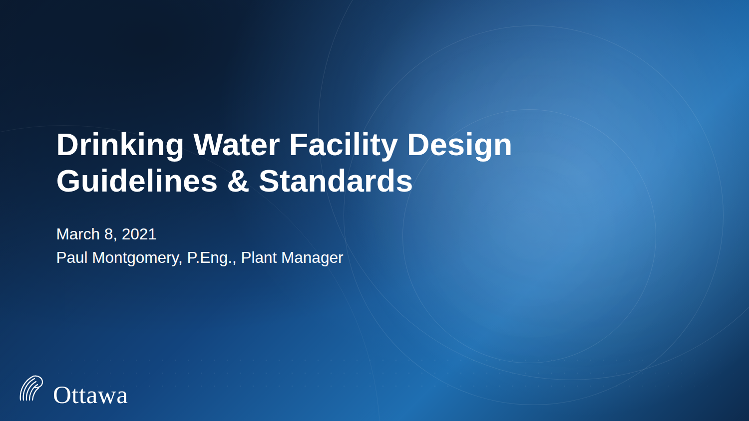Drinking Water Facility Design
Guidelines & Standards
March 8, 2021
Paul Montgomery, P.Eng., Plant Manager
Ottawa